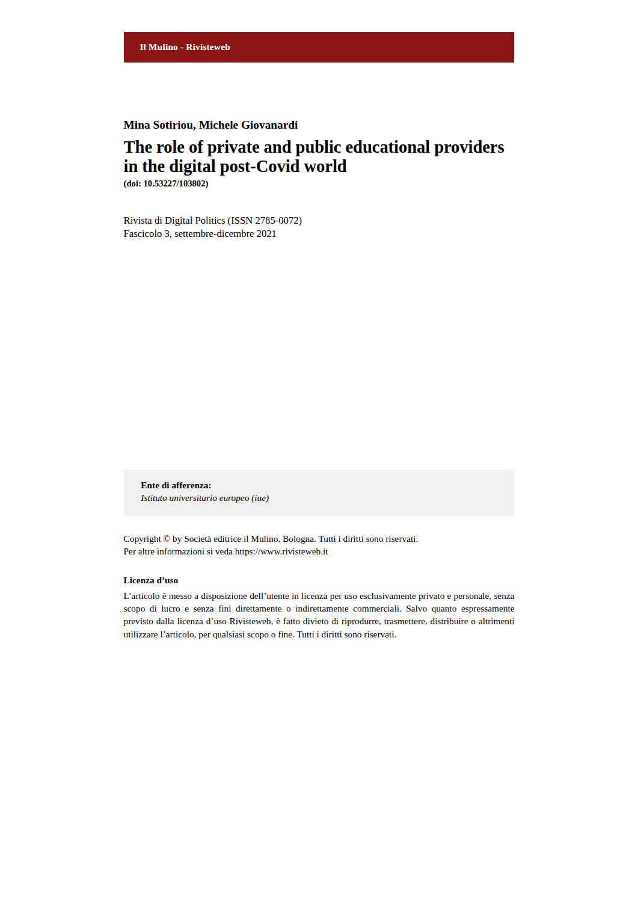Il Mulino - Rivisteweb
Mina Sotiriou, Michele Giovanardi
The role of private and public educational providers in the digital post-Covid world
(doi: 10.53227/103802)
Rivista di Digital Politics (ISSN 2785-0072)
Fascicolo 3, settembre-dicembre 2021
Ente di afferenza:
Istituto universitario europeo (iue)
Copyright © by Società editrice il Mulino, Bologna. Tutti i diritti sono riservati.
Per altre informazioni si veda https://www.rivisteweb.it
Licenza d’uso
L’articolo è messo a disposizione dell’utente in licenza per uso esclusivamente privato e personale, senza scopo di lucro e senza fini direttamente o indirettamente commerciali. Salvo quanto espressamente previsto dalla licenza d’uso Rivisteweb, è fatto divieto di riprodurre, trasmettere, distribuire o altrimenti utilizzare l’articolo, per qualsiasi scopo o fine. Tutti i diritti sono riservati.